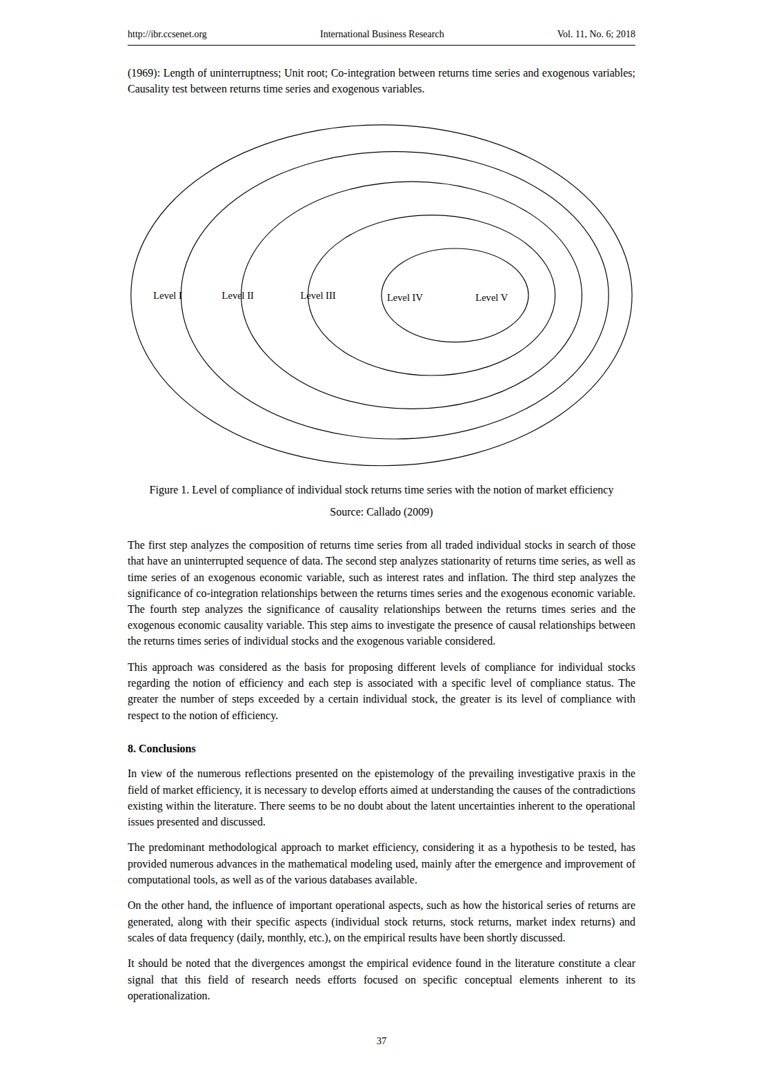http://ibr.ccsenet.org International Business Research Vol. 11, No. 6; 2018
(1969): Length of uninterruptness; Unit root; Co-integration between returns time series and exogenous variables; Causality test between returns time series and exogenous variables.
Level I Level II Level III Level IV Level V
Figure 1. Level of compliance of individual stock returns time series with the notion of market efficiency Source: Callado (2009)
The first step analyzes the composition of returns time series from all traded individual stocks in search of those that have an uninterrupted sequence of data. The second step analyzes stationarity of returns time series, as well as time series of an exogenous economic variable, such as interest rates and inflation. The third step analyzes the significance of co-integration relationships between the returns times series and the exogenous economic variable. The fourth step analyzes the significance of causality relationships between the returns times series and the exogenous economic causality variable. This step aims to investigate the presence of causal relationships between the returns times series of individual stocks and the exogenous variable considered.
This approach was considered as the basis for proposing different levels of compliance for individual stocks regarding the notion of efficiency and each step is associated with a specific level of compliance status. The greater the number of steps exceeded by a certain individual stock, the greater is its level of compliance with respect to the notion of efficiency.
8. Conclusions
In view of the numerous reflections presented on the epistemology of the prevailing investigative praxis in the field of market efficiency, it is necessary to develop efforts aimed at understanding the causes of the contradictions existing within the literature. There seems to be no doubt about the latent uncertainties inherent to the operational issues presented and discussed.
The predominant methodological approach to market efficiency, considering it as a hypothesis to be tested, has provided numerous advances in the mathematical modeling used, mainly after the emergence and improvement of computational tools, as well as of the various databases available.
On the other hand, the influence of important operational aspects, such as how the historical series of returns are generated, along with their specific aspects (individual stock returns, stock returns, market index returns) and scales of data frequency (daily, monthly, etc.), on the empirical results have been shortly discussed.
It should be noted that the divergences amongst the empirical evidence found in the literature constitute a clear signal that this field of research needs efforts focused on specific conceptual elements inherent to its operationalization.
37